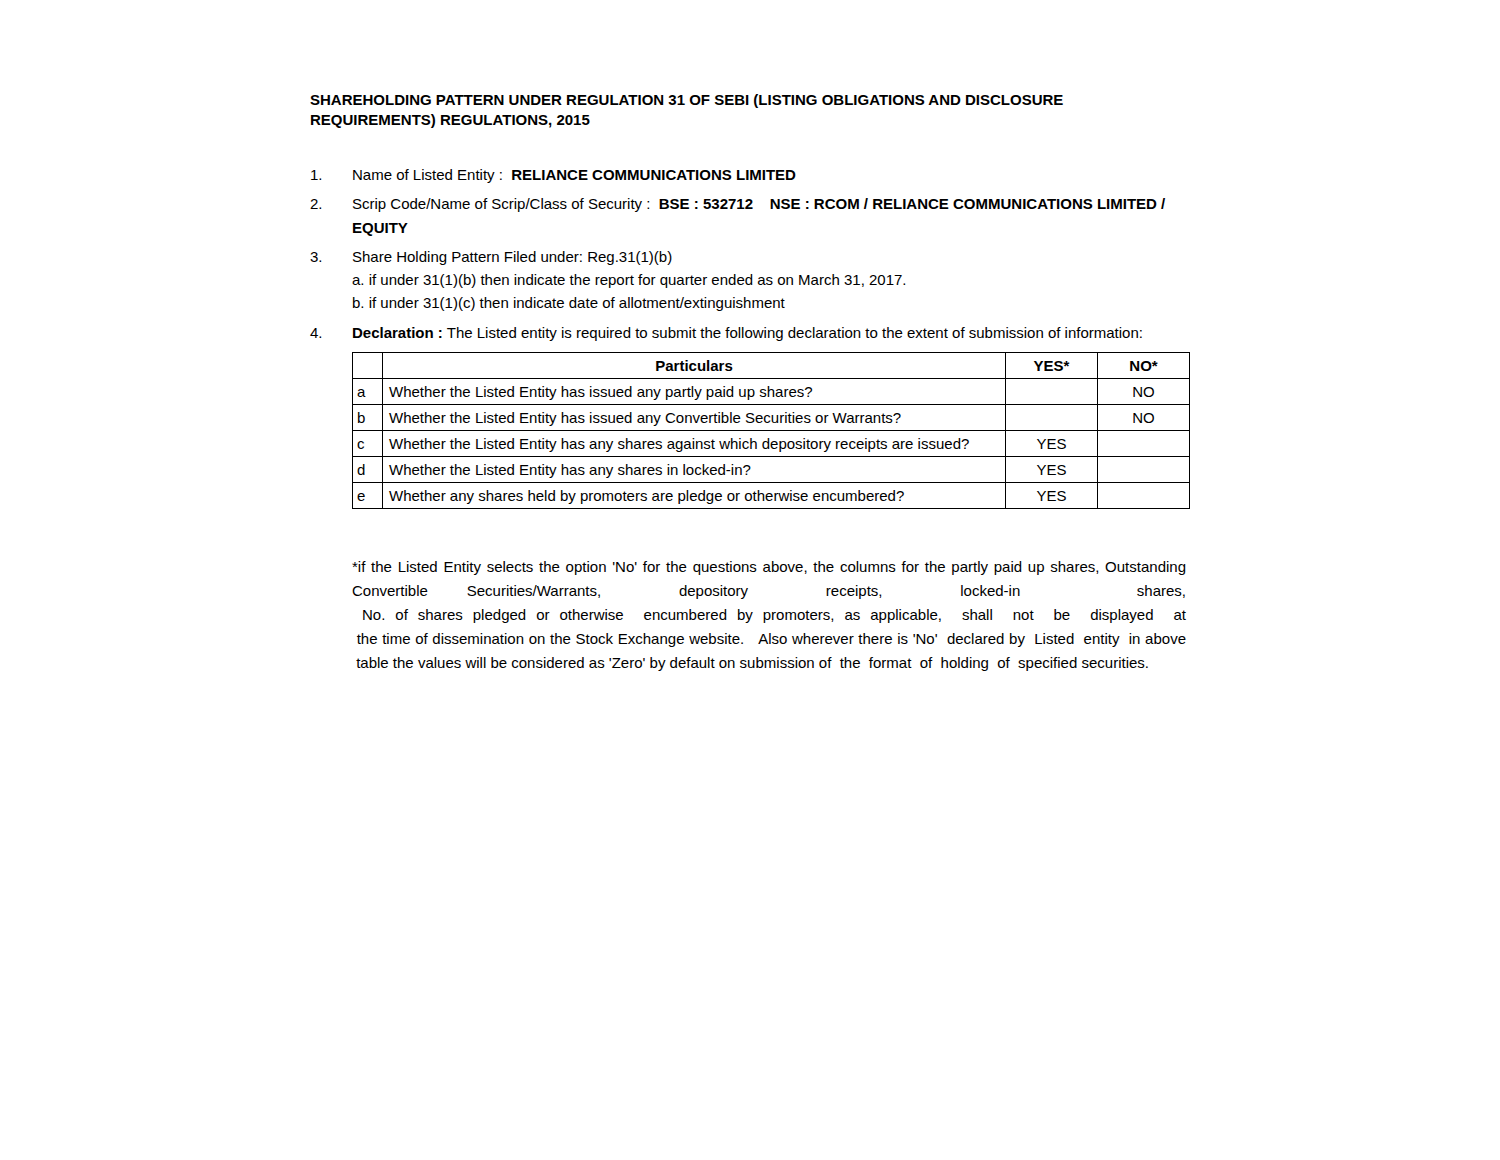SHAREHOLDING PATTERN UNDER REGULATION 31 OF SEBI (LISTING OBLIGATIONS AND DISCLOSURE REQUIREMENTS) REGULATIONS, 2015
Name of Listed Entity : RELIANCE COMMUNICATIONS LIMITED
Scrip Code/Name of Scrip/Class of Security : BSE : 532712 NSE : RCOM / RELIANCE COMMUNICATIONS LIMITED / EQUITY
Share Holding Pattern Filed under: Reg.31(1)(b)
a. if under 31(1)(b) then indicate the report for quarter ended as on March 31, 2017.
b. if under 31(1)(c) then indicate date of allotment/extinguishment
Declaration : The Listed entity is required to submit the following declaration to the extent of submission of information:
| | Particulars | YES* | NO* |
| --- | --- | --- | --- |
| a | Whether the Listed Entity has issued any partly paid up shares? | | NO |
| b | Whether the Listed Entity has issued any Convertible Securities or Warrants? | | NO |
| c | Whether the Listed Entity has any shares against which depository receipts are issued? | YES | |
| d | Whether the Listed Entity has any shares in locked-in? | YES | |
| e | Whether any shares held by promoters are pledge or otherwise encumbered? | YES | |
*if the Listed Entity selects the option 'No' for the questions above, the columns for the partly paid up shares, Outstanding Convertible Securities/Warrants, depository receipts, locked-in shares, No. of shares pledged or otherwise encumbered by promoters, as applicable, shall not be displayed at the time of dissemination on the Stock Exchange website. Also wherever there is 'No' declared by Listed entity in above table the values will be considered as 'Zero' by default on submission of the format of holding of specified securities.